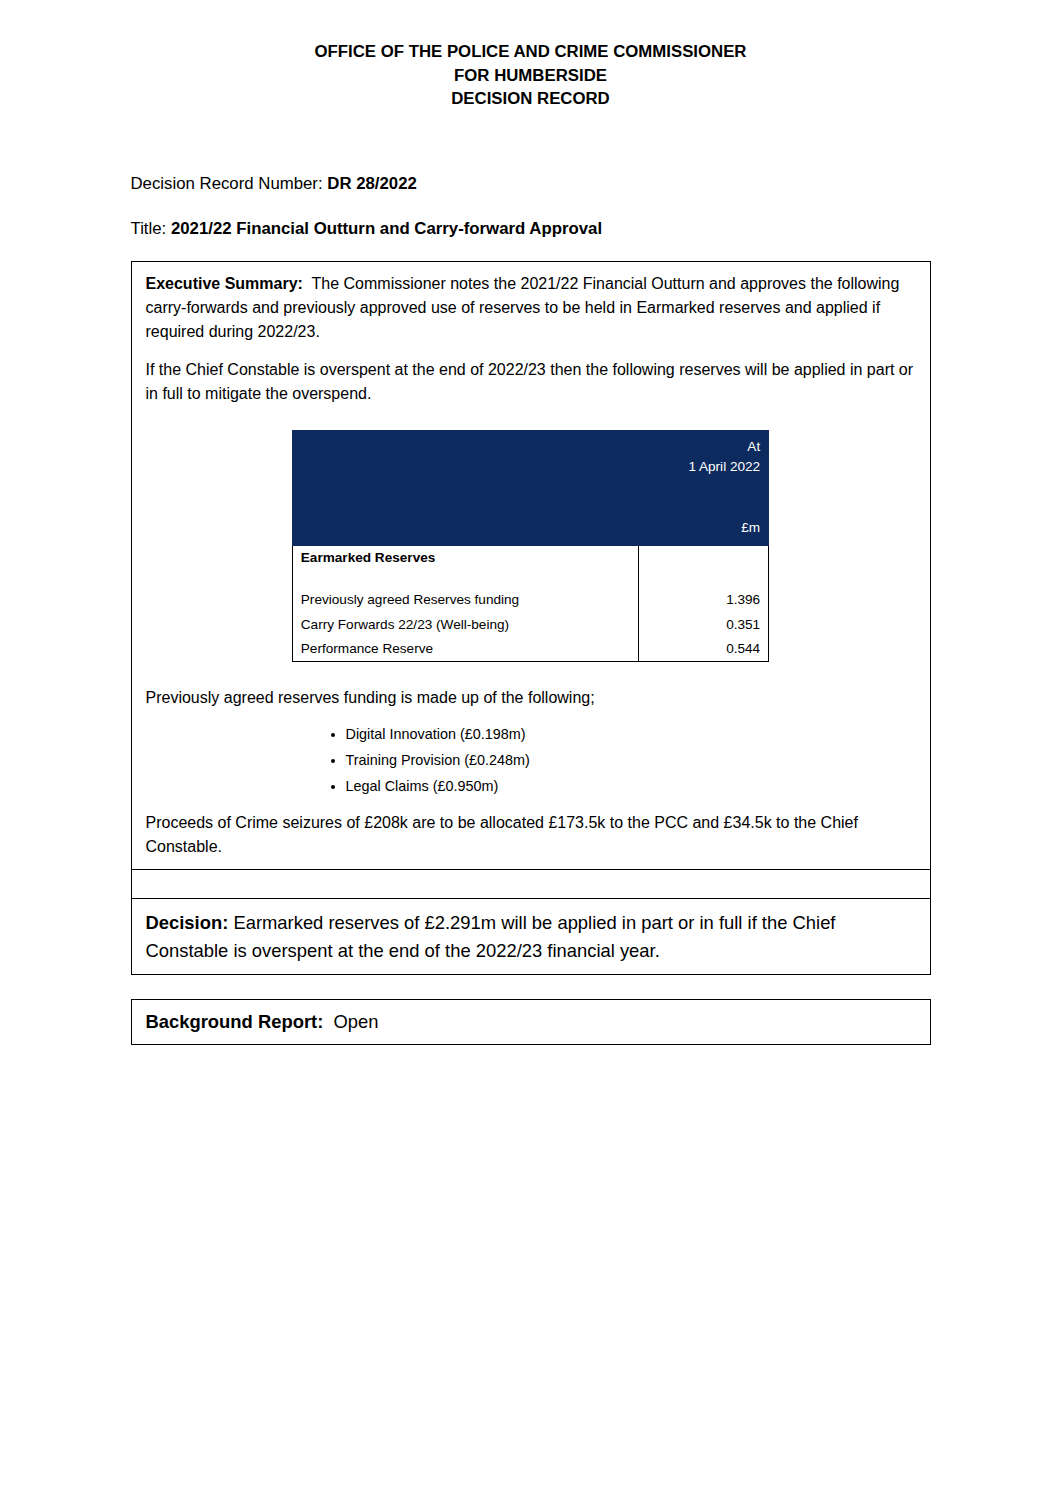OFFICE OF THE POLICE AND CRIME COMMISSIONER
FOR HUMBERSIDE
DECISION RECORD
Decision Record Number: DR 28/2022
Title: 2021/22 Financial Outturn and Carry-forward Approval
Executive Summary: The Commissioner notes the 2021/22 Financial Outturn and approves the following carry-forwards and previously approved use of reserves to be held in Earmarked reserves and applied if required during 2022/23.
If the Chief Constable is overspent at the end of 2022/23 then the following reserves will be applied in part or in full to mitigate the overspend.
| | At 1 April 2022 £m |
| --- | --- |
| Earmarked Reserves | |
| Previously agreed Reserves funding | 1.396 |
| Carry Forwards 22/23 (Well-being) | 0.351 |
| Performance Reserve | 0.544 |
Previously agreed reserves funding is made up of the following;
Digital Innovation (£0.198m)
Training Provision (£0.248m)
Legal Claims (£0.950m)
Proceeds of Crime seizures of £208k are to be allocated £173.5k to the PCC and £34.5k to the Chief Constable.
Decision: Earmarked reserves of £2.291m will be applied in part or in full if the Chief Constable is overspent at the end of the 2022/23 financial year.
Background Report: Open